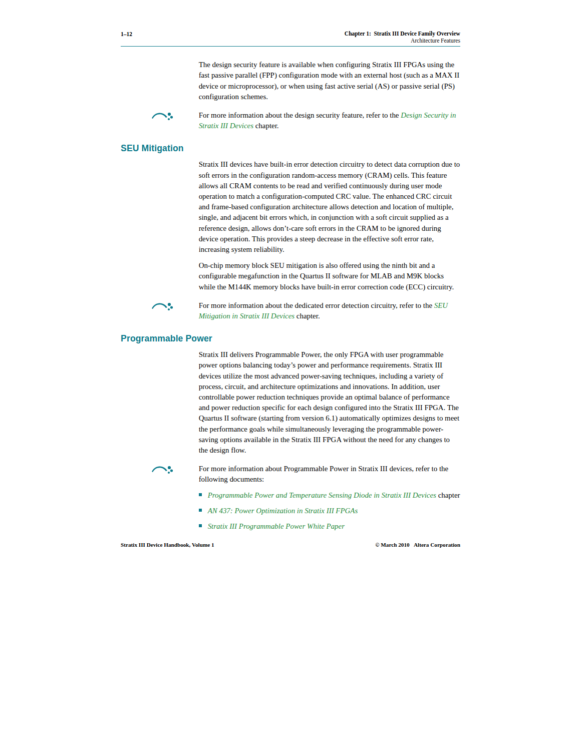1–12
Chapter 1: Stratix III Device Family Overview
Architecture Features
The design security feature is available when configuring Stratix III FPGAs using the fast passive parallel (FPP) configuration mode with an external host (such as a MAX II device or microprocessor), or when using fast active serial (AS) or passive serial (PS) configuration schemes.
For more information about the design security feature, refer to the Design Security in Stratix III Devices chapter.
SEU Mitigation
Stratix III devices have built-in error detection circuitry to detect data corruption due to soft errors in the configuration random-access memory (CRAM) cells. This feature allows all CRAM contents to be read and verified continuously during user mode operation to match a configuration-computed CRC value. The enhanced CRC circuit and frame-based configuration architecture allows detection and location of multiple, single, and adjacent bit errors which, in conjunction with a soft circuit supplied as a reference design, allows don’t-care soft errors in the CRAM to be ignored during device operation. This provides a steep decrease in the effective soft error rate, increasing system reliability.
On-chip memory block SEU mitigation is also offered using the ninth bit and a configurable megafunction in the Quartus II software for MLAB and M9K blocks while the M144K memory blocks have built-in error correction code (ECC) circuitry.
For more information about the dedicated error detection circuitry, refer to the SEU Mitigation in Stratix III Devices chapter.
Programmable Power
Stratix III delivers Programmable Power, the only FPGA with user programmable power options balancing today’s power and performance requirements. Stratix III devices utilize the most advanced power-saving techniques, including a variety of process, circuit, and architecture optimizations and innovations. In addition, user controllable power reduction techniques provide an optimal balance of performance and power reduction specific for each design configured into the Stratix III FPGA. The Quartus II software (starting from version 6.1) automatically optimizes designs to meet the performance goals while simultaneously leveraging the programmable power-saving options available in the Stratix III FPGA without the need for any changes to the design flow.
For more information about Programmable Power in Stratix III devices, refer to the following documents:
Programmable Power and Temperature Sensing Diode in Stratix III Devices chapter
AN 437: Power Optimization in Stratix III FPGAs
Stratix III Programmable Power White Paper
Stratix III Device Handbook, Volume 1
© March 2010 Altera Corporation